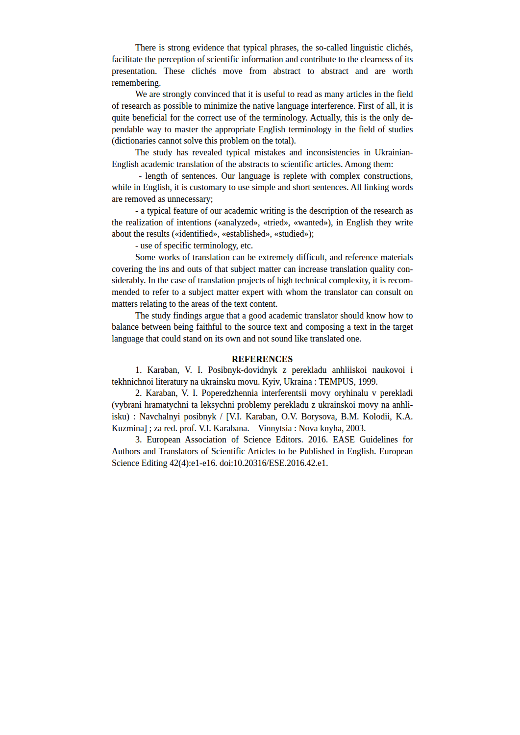There is strong evidence that typical phrases, the so-called linguistic clichés, facilitate the perception of scientific information and contribute to the clearness of its presentation. These clichés move from abstract to abstract and are worth remembering.
We are strongly convinced that it is useful to read as many articles in the field of research as possible to minimize the native language interference. First of all, it is quite beneficial for the correct use of the terminology. Actually, this is the only dependable way to master the appropriate English terminology in the field of studies (dictionaries cannot solve this problem on the total).
The study has revealed typical mistakes and inconsistencies in Ukrainian-English academic translation of the abstracts to scientific articles. Among them:
- length of sentences. Our language is replete with complex constructions, while in English, it is customary to use simple and short sentences. All linking words are removed as unnecessary;
- a typical feature of our academic writing is the description of the research as the realization of intentions («analyzed», «tried», «wanted»), in English they write about the results («identified», «established», «studied»);
- use of specific terminology, etc.
Some works of translation can be extremely difficult, and reference materials covering the ins and outs of that subject matter can increase translation quality considerably. In the case of translation projects of high technical complexity, it is recommended to refer to a subject matter expert with whom the translator can consult on matters relating to the areas of the text content.
The study findings argue that a good academic translator should know how to balance between being faithful to the source text and composing a text in the target language that could stand on its own and not sound like translated one.
REFERENCES
1. Karaban, V. I. Posibnyk-dovidnyk z perekladu anhliiskoi naukovoi i tekhnichnoi literatury na ukrainsku movu. Kyiv, Ukraina : TEMPUS, 1999.
2. Karaban, V. I. Poperedzhennia interferentsii movy oryhinalu v perekladi (vybrani hramatychni ta leksychni problemy perekladu z ukrainskoi movy na anhliisku) : Navchalnyi posibnyk / [V.I. Karaban, O.V. Borysova, B.M. Kolodii, K.A. Kuzmina] ; za red. prof. V.I. Karabana. – Vinnytsia : Nova knyha, 2003.
3. European Association of Science Editors. 2016. EASE Guidelines for Authors and Translators of Scientific Articles to be Published in English. European Science Editing 42(4):e1-e16. doi:10.20316/ESE.2016.42.e1.